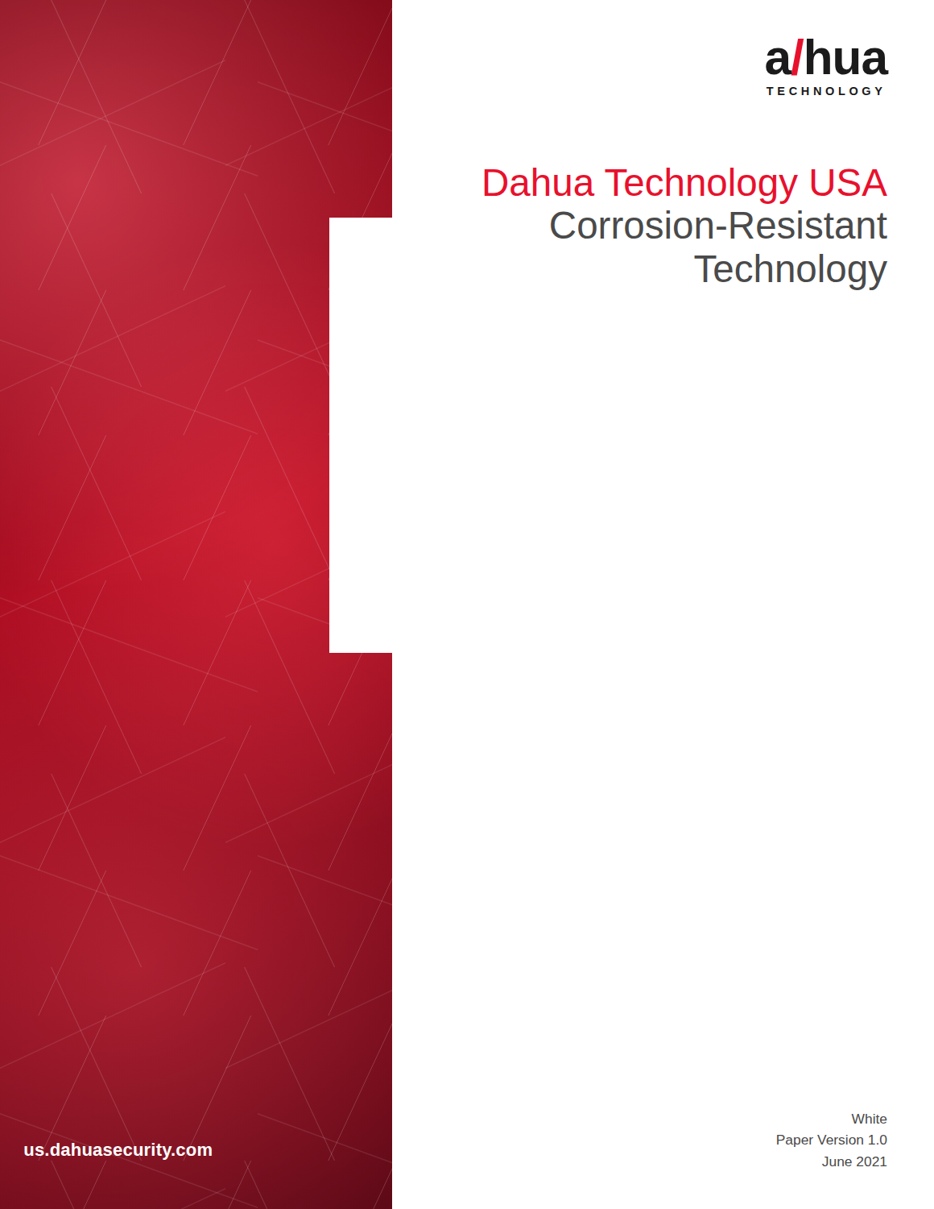us.dahuasecurity.com
a/hua TECHNOLOGY
Dahua Technology USA Corrosion-Resistant Technology
White Paper Version 1.0 June 2021